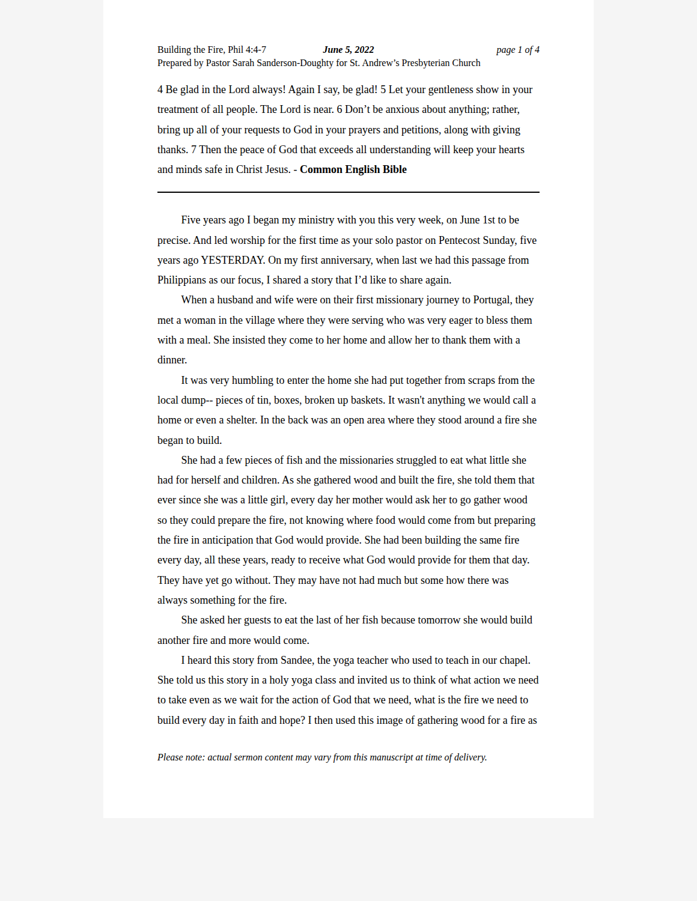Building the Fire, Phil 4:4-7
June 5, 2022
page 1 of 4
Prepared by Pastor Sarah Sanderson-Doughty for St. Andrew’s Presbyterian Church
4 Be glad in the Lord always! Again I say, be glad! 5 Let your gentleness show in your treatment of all people. The Lord is near. 6 Don’t be anxious about anything; rather, bring up all of your requests to God in your prayers and petitions, along with giving thanks. 7 Then the peace of God that exceeds all understanding will keep your hearts and minds safe in Christ Jesus. - Common English Bible
Five years ago I began my ministry with you this very week, on June 1st to be precise. And led worship for the first time as your solo pastor on Pentecost Sunday, five years ago YESTERDAY. On my first anniversary, when last we had this passage from Philippians as our focus, I shared a story that I’d like to share again.
When a husband and wife were on their first missionary journey to Portugal, they met a woman in the village where they were serving who was very eager to bless them with a meal. She insisted they come to her home and allow her to thank them with a dinner.
It was very humbling to enter the home she had put together from scraps from the local dump-- pieces of tin, boxes, broken up baskets. It wasn't anything we would call a home or even a shelter. In the back was an open area where they stood around a fire she began to build.
She had a few pieces of fish and the missionaries struggled to eat what little she had for herself and children. As she gathered wood and built the fire, she told them that ever since she was a little girl, every day her mother would ask her to go gather wood so they could prepare the fire, not knowing where food would come from but preparing the fire in anticipation that God would provide. She had been building the same fire every day, all these years, ready to receive what God would provide for them that day. They have yet go without. They may have not had much but some how there was always something for the fire.
She asked her guests to eat the last of her fish because tomorrow she would build another fire and more would come.
I heard this story from Sandee, the yoga teacher who used to teach in our chapel. She told us this story in a holy yoga class and invited us to think of what action we need to take even as we wait for the action of God that we need, what is the fire we need to build every day in faith and hope? I then used this image of gathering wood for a fire as
Please note: actual sermon content may vary from this manuscript at time of delivery.